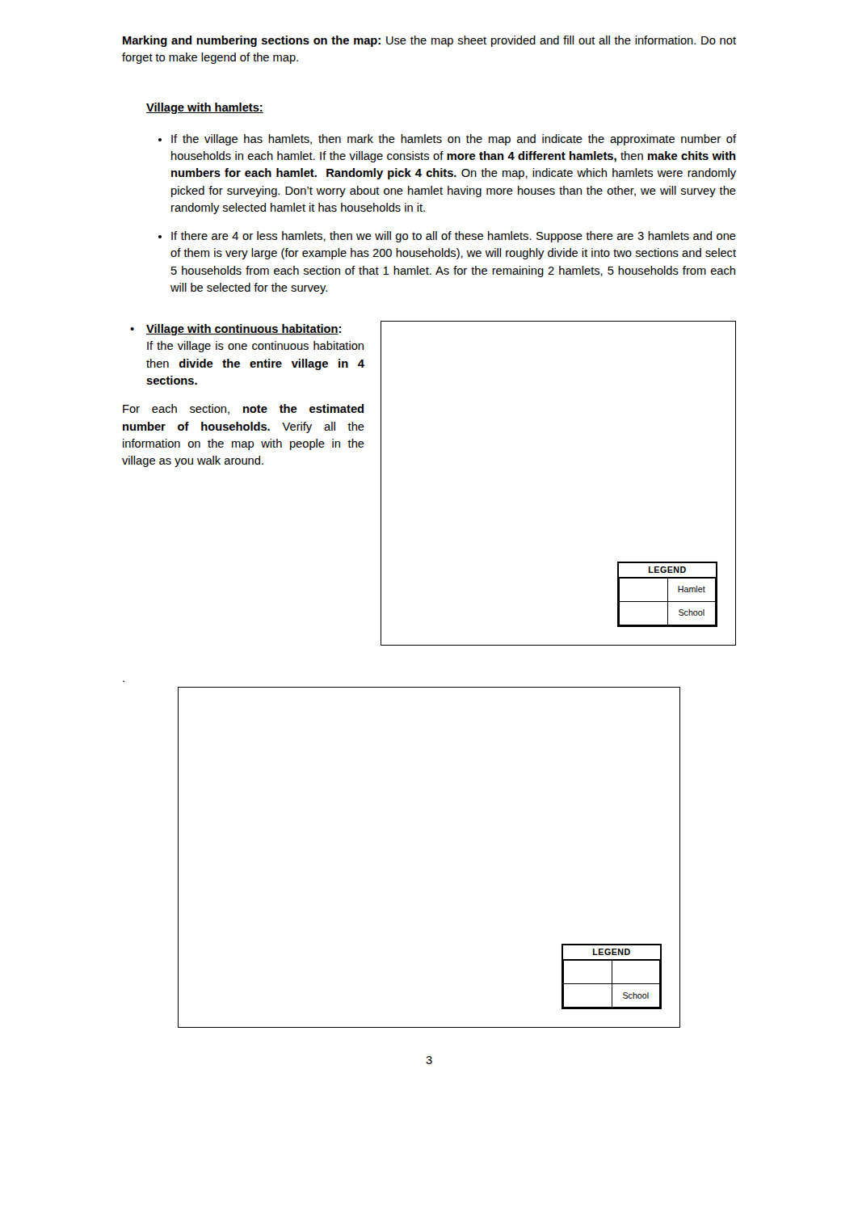Marking and numbering sections on the map: Use the map sheet provided and fill out all the information. Do not forget to make legend of the map.
Village with hamlets:
If the village has hamlets, then mark the hamlets on the map and indicate the approximate number of households in each hamlet. If the village consists of more than 4 different hamlets, then make chits with numbers for each hamlet. Randomly pick 4 chits. On the map, indicate which hamlets were randomly picked for surveying. Don’t worry about one hamlet having more houses than the other, we will survey the randomly selected hamlet it has households in it.
If there are 4 or less hamlets, then we will go to all of these hamlets. Suppose there are 3 hamlets and one of them is very large (for example has 200 households), we will roughly divide it into two sections and select 5 households from each section of that 1 hamlet. As for the remaining 2 hamlets, 5 households from each will be selected for the survey.
Village with continuous habitation:
If the village is one continuous habitation then divide the entire village in 4 sections.
For each section, note the estimated number of households. Verify all the information on the map with people in the village as you walk around.
LEGEND
| | Hamlet |
| | School |
.
LEGEND
| | School |
3